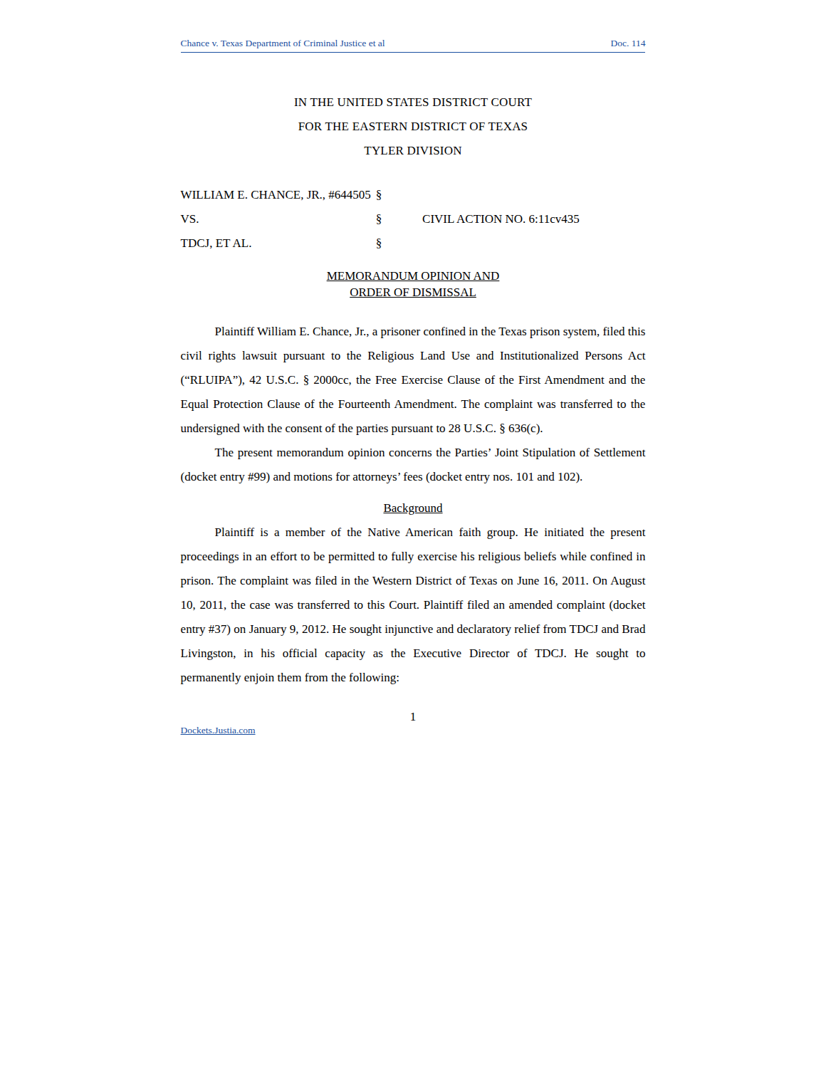Chance v. Texas Department of Criminal Justice et al Doc. 114
IN THE UNITED STATES DISTRICT COURT
FOR THE EASTERN DISTRICT OF TEXAS
TYLER DIVISION
| WILLIAM E. CHANCE, JR., #644505 | § | |
| VS. | § | CIVIL ACTION NO. 6:11cv435 |
| TDCJ, ET AL. | § | |
MEMORANDUM OPINION AND
ORDER OF DISMISSAL
Plaintiff William E. Chance, Jr., a prisoner confined in the Texas prison system, filed this civil rights lawsuit pursuant to the Religious Land Use and Institutionalized Persons Act (“RLUIPA”), 42 U.S.C. § 2000cc, the Free Exercise Clause of the First Amendment and the Equal Protection Clause of the Fourteenth Amendment. The complaint was transferred to the undersigned with the consent of the parties pursuant to 28 U.S.C. § 636(c).
The present memorandum opinion concerns the Parties’ Joint Stipulation of Settlement (docket entry #99) and motions for attorneys’ fees (docket entry nos. 101 and 102).
Background
Plaintiff is a member of the Native American faith group. He initiated the present proceedings in an effort to be permitted to fully exercise his religious beliefs while confined in prison. The complaint was filed in the Western District of Texas on June 16, 2011. On August 10, 2011, the case was transferred to this Court. Plaintiff filed an amended complaint (docket entry #37) on January 9, 2012. He sought injunctive and declaratory relief from TDCJ and Brad Livingston, in his official capacity as the Executive Director of TDCJ. He sought to permanently enjoin them from the following:
1
Dockets.Justia.com